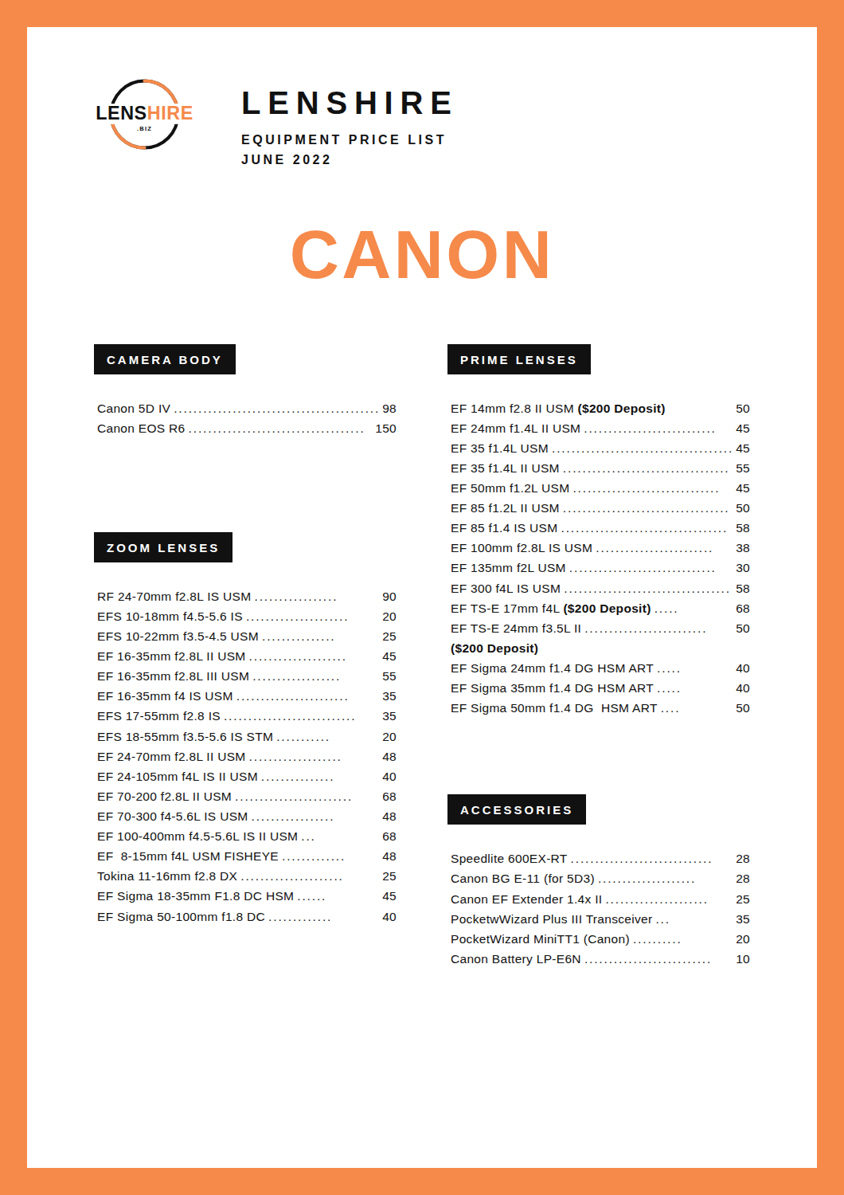LENSHIRE .BIZ
LENSHIRE
EQUIPMENT PRICE LIST
JUNE 2022
CANON
CAMERA BODY
Canon 5D IV.......................................... 98
Canon EOS R6.................................... 150
ZOOM LENSES
RF 24-70mm f2.8L IS USM................. 90
EFS 10-18mm f4.5-5.6 IS..................... 20
EFS 10-22mm f3.5-4.5 USM............... 25
EF 16-35mm f2.8L II USM.................... 45
EF 16-35mm f2.8L III USM.................. 55
EF 16-35mm f4 IS USM....................... 35
EFS 17-55mm f2.8 IS........................... 35
EFS 18-55mm f3.5-5.6 IS STM........... 20
EF 24-70mm f2.8L II USM................... 48
EF 24-105mm f4L IS II USM............... 40
EF 70-200 f2.8L II USM........................ 68
EF 70-300 f4-5.6L IS USM................. 48
EF 100-400mm f4.5-5.6L IS II USM... 68
EF 8-15mm f4L USM FISHEYE............. 48
Tokina 11-16mm f2.8 DX..................... 25
EF Sigma 18-35mm F1.8 DC HSM...... 45
EF Sigma 50-100mm f1.8 DC............. 40
PRIME LENSES
EF 14mm f2.8 II USM ($200 Deposit) 50
EF 24mm f1.4L II USM........................... 45
EF 35 f1.4L USM..................................... 45
EF 35 f1.4L II USM.................................. 55
EF 50mm f1.2L USM.............................. 45
EF 85 f1.2L II USM.................................. 50
EF 85 f1.4 IS USM.................................. 58
EF 100mm f2.8L IS USM........................ 38
EF 135mm f2L USM.............................. 30
EF 300 f4L IS USM.................................. 58
EF TS-E 17mm f4L ($200 Deposit)..... 68
EF TS-E 24mm f3.5L II......................... 50
($200 Deposit)
EF Sigma 24mm f1.4 DG HSM ART..... 40
EF Sigma 35mm f1.4 DG HSM ART..... 40
EF Sigma 50mm f1.4 DG HSM ART.... 50
ACCESSORIES
Speedlite 600EX-RT............................. 28
Canon BG E-11 (for 5D3).................... 28
Canon EF Extender 1.4x II..................... 25
PocketwWizard Plus III Transceiver... 35
PocketWizard MiniTT1 (Canon).......... 20
Canon Battery LP-E6N.......................... 10